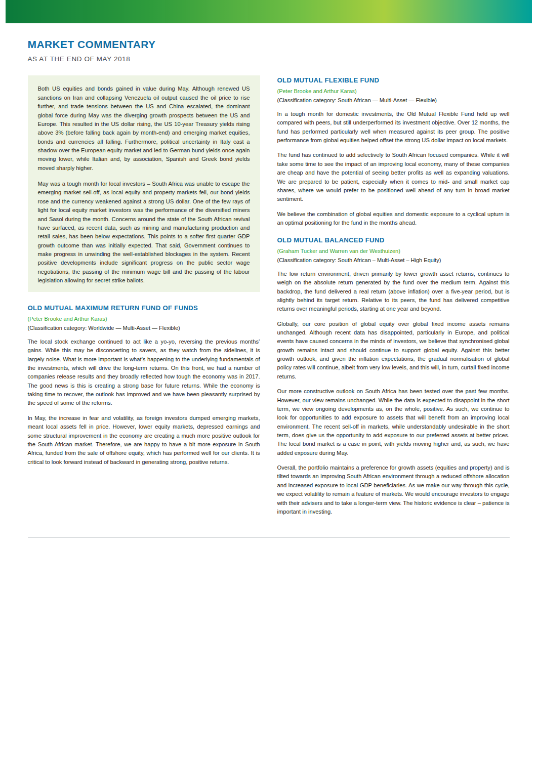MARKET COMMENTARY
AS AT THE END OF MAY 2018
Both US equities and bonds gained in value during May. Although renewed US sanctions on Iran and collapsing Venezuela oil output caused the oil price to rise further, and trade tensions between the US and China escalated, the dominant global force during May was the diverging growth prospects between the US and Europe. This resulted in the US dollar rising, the US 10-year Treasury yields rising above 3% (before falling back again by month-end) and emerging market equities, bonds and currencies all falling. Furthermore, political uncertainty in Italy cast a shadow over the European equity market and led to German bund yields once again moving lower, while Italian and, by association, Spanish and Greek bond yields moved sharply higher.
May was a tough month for local investors – South Africa was unable to escape the emerging market sell-off, as local equity and property markets fell, our bond yields rose and the currency weakened against a strong US dollar. One of the few rays of light for local equity market investors was the performance of the diversified miners and Sasol during the month. Concerns around the state of the South African revival have surfaced, as recent data, such as mining and manufacturing production and retail sales, has been below expectations. This points to a softer first quarter GDP growth outcome than was initially expected. That said, Government continues to make progress in unwinding the well-established blockages in the system. Recent positive developments include significant progress on the public sector wage negotiations, the passing of the minimum wage bill and the passing of the labour legislation allowing for secret strike ballots.
OLD MUTUAL MAXIMUM RETURN FUND OF FUNDS
(Peter Brooke and Arthur Karas)
(Classification category: Worldwide — Multi-Asset — Flexible)
The local stock exchange continued to act like a yo-yo, reversing the previous months’ gains. While this may be disconcerting to savers, as they watch from the sidelines, it is largely noise. What is more important is what’s happening to the underlying fundamentals of the investments, which will drive the long-term returns. On this front, we had a number of companies release results and they broadly reflected how tough the economy was in 2017. The good news is this is creating a strong base for future returns. While the economy is taking time to recover, the outlook has improved and we have been pleasantly surprised by the speed of some of the reforms.
In May, the increase in fear and volatility, as foreign investors dumped emerging markets, meant local assets fell in price. However, lower equity markets, depressed earnings and some structural improvement in the economy are creating a much more positive outlook for the South African market. Therefore, we are happy to have a bit more exposure in South Africa, funded from the sale of offshore equity, which has performed well for our clients. It is critical to look forward instead of backward in generating strong, positive returns.
OLD MUTUAL FLEXIBLE FUND
(Peter Brooke and Arthur Karas)
(Classification category: South African — Multi-Asset — Flexible)
In a tough month for domestic investments, the Old Mutual Flexible Fund held up well compared with peers, but still underperformed its investment objective. Over 12 months, the fund has performed particularly well when measured against its peer group. The positive performance from global equities helped offset the strong US dollar impact on local markets.
The fund has continued to add selectively to South African focused companies. While it will take some time to see the impact of an improving local economy, many of these companies are cheap and have the potential of seeing better profits as well as expanding valuations. We are prepared to be patient, especially when it comes to mid- and small market cap shares, where we would prefer to be positioned well ahead of any turn in broad market sentiment.
We believe the combination of global equities and domestic exposure to a cyclical upturn is an optimal positioning for the fund in the months ahead.
OLD MUTUAL BALANCED FUND
(Graham Tucker and Warren van der Westhuizen)
(Classification category: South African – Multi-Asset – High Equity)
The low return environment, driven primarily by lower growth asset returns, continues to weigh on the absolute return generated by the fund over the medium term. Against this backdrop, the fund delivered a real return (above inflation) over a five-year period, but is slightly behind its target return. Relative to its peers, the fund has delivered competitive returns over meaningful periods, starting at one year and beyond.
Globally, our core position of global equity over global fixed income assets remains unchanged. Although recent data has disappointed, particularly in Europe, and political events have caused concerns in the minds of investors, we believe that synchronised global growth remains intact and should continue to support global equity. Against this better growth outlook, and given the inflation expectations, the gradual normalisation of global policy rates will continue, albeit from very low levels, and this will, in turn, curtail fixed income returns.
Our more constructive outlook on South Africa has been tested over the past few months. However, our view remains unchanged. While the data is expected to disappoint in the short term, we view ongoing developments as, on the whole, positive. As such, we continue to look for opportunities to add exposure to assets that will benefit from an improving local environment. The recent sell-off in markets, while understandably undesirable in the short term, does give us the opportunity to add exposure to our preferred assets at better prices. The local bond market is a case in point, with yields moving higher and, as such, we have added exposure during May.
Overall, the portfolio maintains a preference for growth assets (equities and property) and is tilted towards an improving South African environment through a reduced offshore allocation and increased exposure to local GDP beneficiaries. As we make our way through this cycle, we expect volatility to remain a feature of markets. We would encourage investors to engage with their advisers and to take a longer-term view. The historic evidence is clear – patience is important in investing.